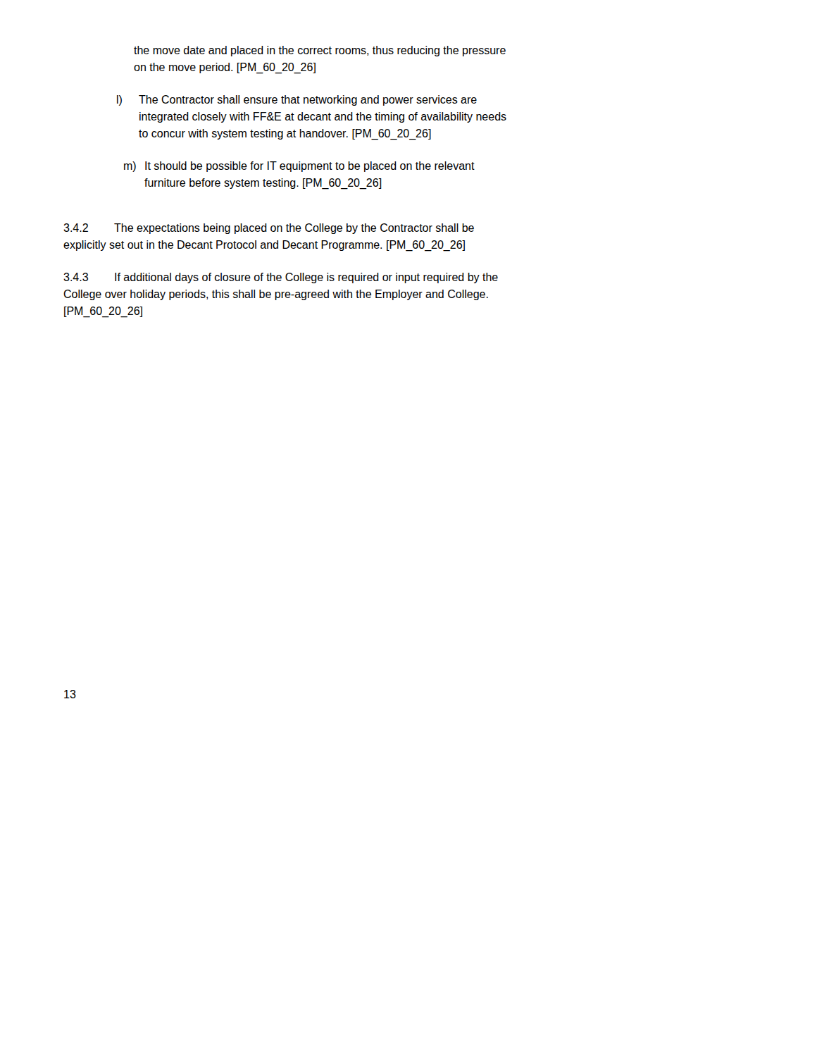the move date and placed in the correct rooms, thus reducing the pressure on the move period. [PM_60_20_26]
l)
The Contractor shall ensure that networking and power services are integrated closely with FF&E at decant and the timing of availability needs to concur with system testing at handover. [PM_60_20_26]
m)
It should be possible for IT equipment to be placed on the relevant furniture before system testing. [PM_60_20_26]
3.4.2 The expectations being placed on the College by the Contractor shall be explicitly set out in the Decant Protocol and Decant Programme. [PM_60_20_26]
3.4.3 If additional days of closure of the College is required or input required by the College over holiday periods, this shall be pre-agreed with the Employer and College. [PM_60_20_26]
13